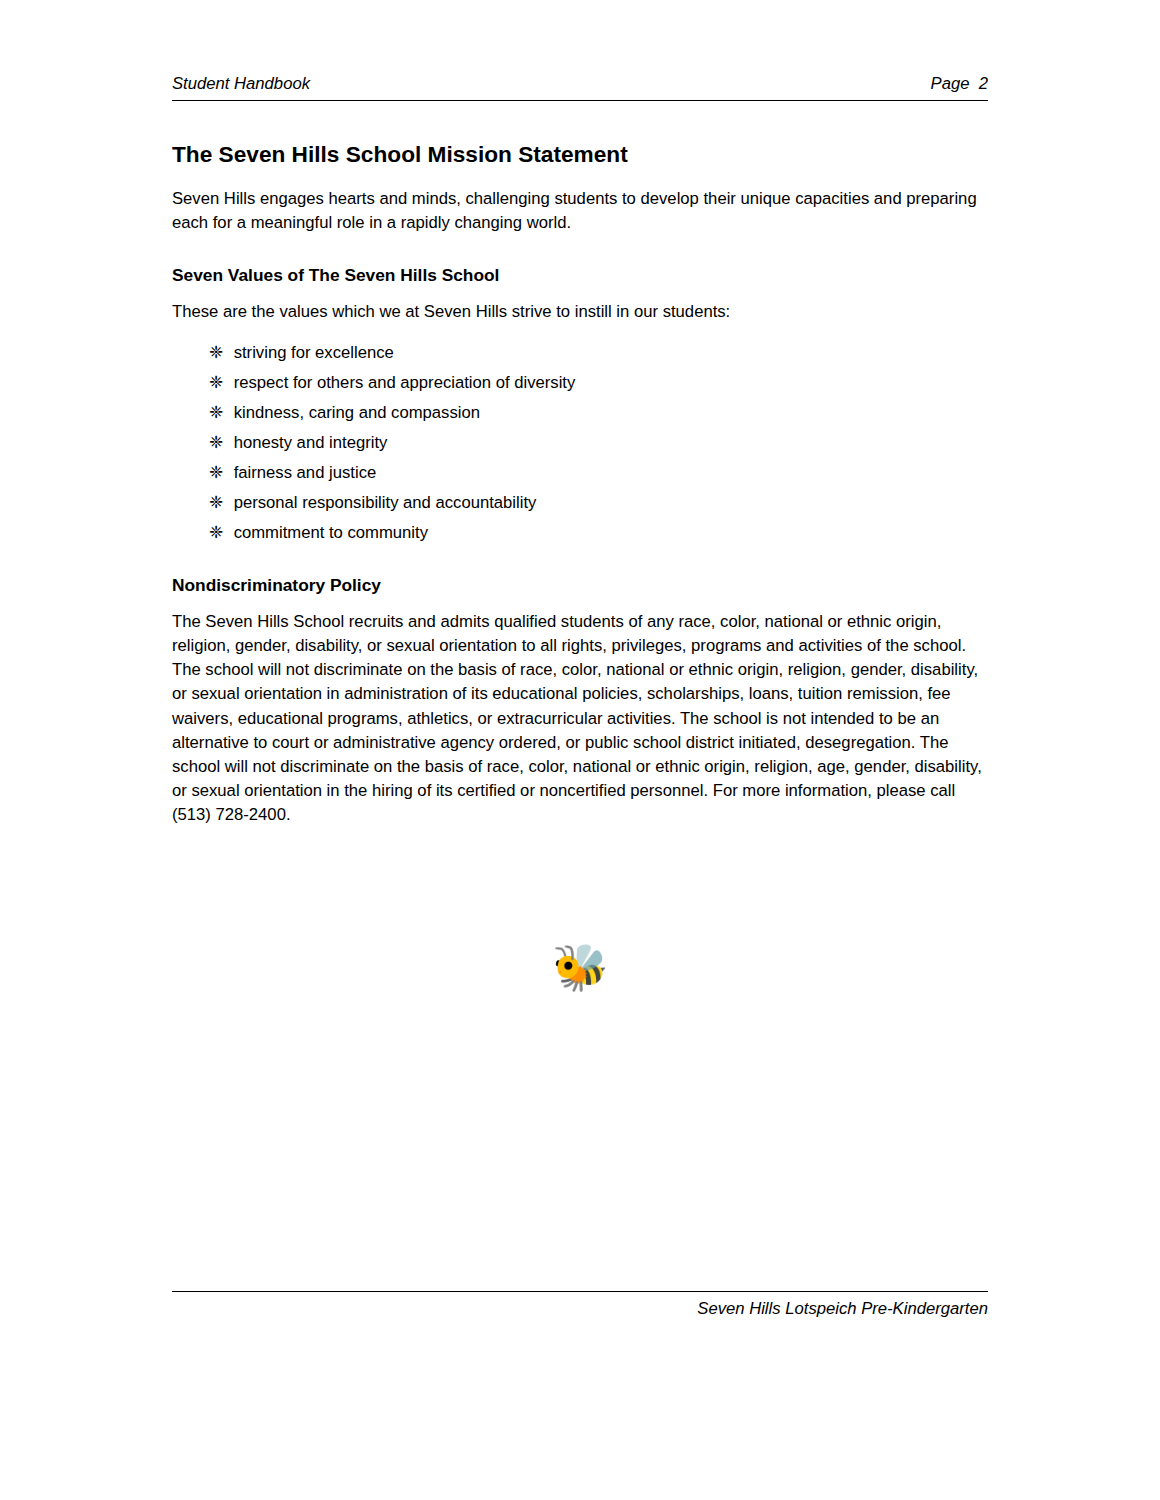Student Handbook Page 2
The Seven Hills School Mission Statement
Seven Hills engages hearts and minds, challenging students to develop their unique capacities and preparing each for a meaningful role in a rapidly changing world.
Seven Values of The Seven Hills School
These are the values which we at Seven Hills strive to instill in our students:
striving for excellence
respect for others and appreciation of diversity
kindness, caring and compassion
honesty and integrity
fairness and justice
personal responsibility and accountability
commitment to community
Nondiscriminatory Policy
The Seven Hills School recruits and admits qualified students of any race, color, national or ethnic origin, religion, gender, disability, or sexual orientation to all rights, privileges, programs and activities of the school. The school will not discriminate on the basis of race, color, national or ethnic origin, religion, gender, disability, or sexual orientation in administration of its educational policies, scholarships, loans, tuition remission, fee waivers, educational programs, athletics, or extracurricular activities. The school is not intended to be an alternative to court or administrative agency ordered, or public school district initiated, desegregation. The school will not discriminate on the basis of race, color, national or ethnic origin, religion, age, gender, disability, or sexual orientation in the hiring of its certified or noncertified personnel. For more information, please call (513) 728-2400.
🐝
Seven Hills Lotspeich Pre-Kindergarten